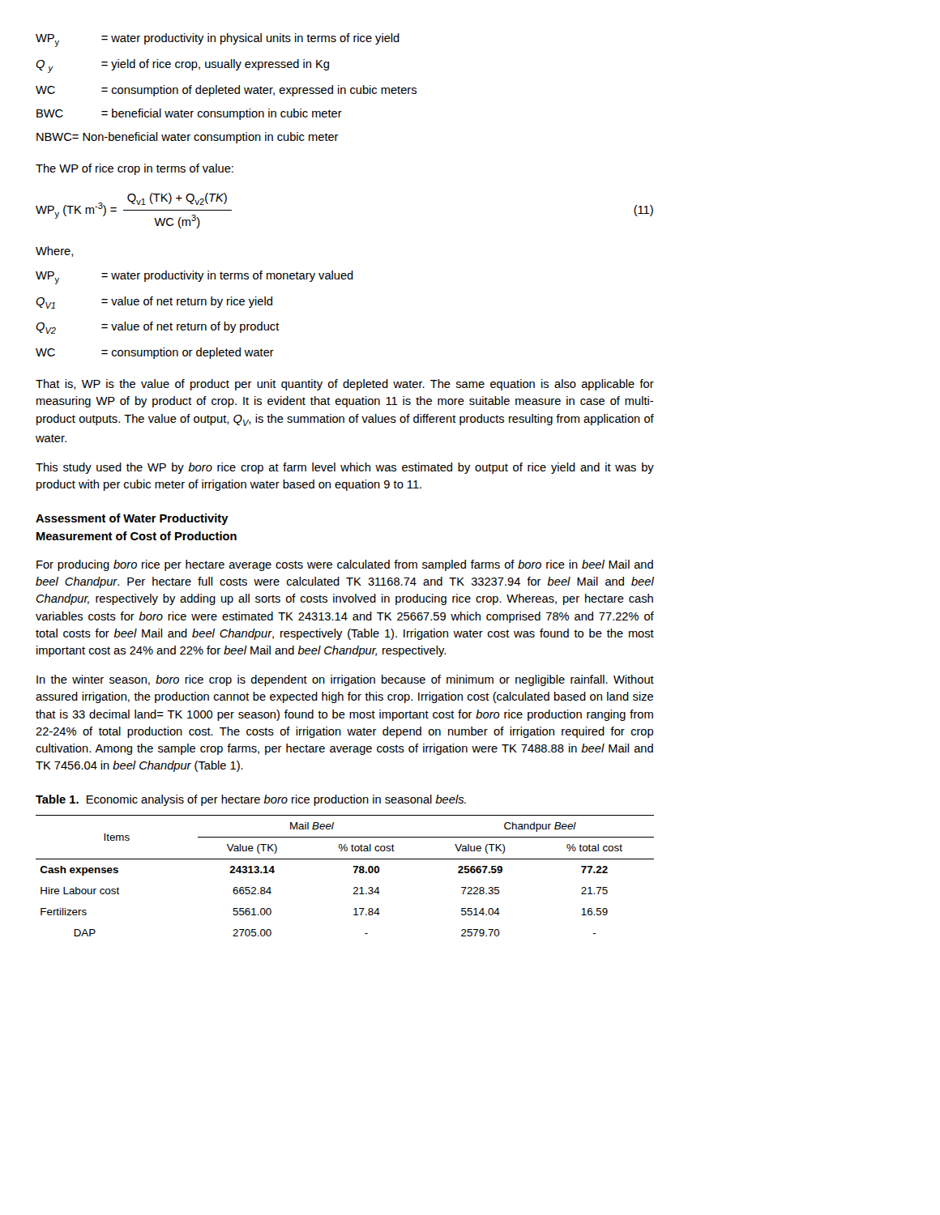WPy
= water productivity in physical units in terms of rice yield
Q y
= yield of rice crop, usually expressed in Kg
WC
= consumption of depleted water, expressed in cubic meters
BWC
= beneficial water consumption in cubic meter
NBWC= Non-beneficial water consumption in cubic meter
The WP of rice crop in terms of value:
WPy (TK m-3) = Qv1 (TK) + Qv2(TK) WC (m3)
(11)
Where,
WPy
= water productivity in terms of monetary valued
QV1
= value of net return by rice yield
QV2
= value of net return of by product
WC
= consumption or depleted water
That is, WP is the value of product per unit quantity of depleted water. The same equation is also applicable for measuring WP of by product of crop. It is evident that equation 11 is the more suitable measure in case of multi-product outputs. The value of output, QV, is the summation of values of different products resulting from application of water.
This study used the WP by boro rice crop at farm level which was estimated by output of rice yield and it was by product with per cubic meter of irrigation water based on equation 9 to 11.
Assessment of Water Productivity
Measurement of Cost of Production
For producing boro rice per hectare average costs were calculated from sampled farms of boro rice in beel Mail and beel Chandpur. Per hectare full costs were calculated TK 31168.74 and TK 33237.94 for beel Mail and beel Chandpur, respectively by adding up all sorts of costs involved in producing rice crop. Whereas, per hectare cash variables costs for boro rice were estimated TK 24313.14 and TK 25667.59 which comprised 78% and 77.22% of total costs for beel Mail and beel Chandpur, respectively (Table 1). Irrigation water cost was found to be the most important cost as 24% and 22% for beel Mail and beel Chandpur, respectively.
In the winter season, boro rice crop is dependent on irrigation because of minimum or negligible rainfall. Without assured irrigation, the production cannot be expected high for this crop. Irrigation cost (calculated based on land size that is 33 decimal land= TK 1000 per season) found to be most important cost for boro rice production ranging from 22-24% of total production cost. The costs of irrigation water depend on number of irrigation required for crop cultivation. Among the sample crop farms, per hectare average costs of irrigation were TK 7488.88 in beel Mail and TK 7456.04 in beel Chandpur (Table 1).
Table 1. Economic analysis of per hectare boro rice production in seasonal beels.
| Items | Mail Beel | Chandpur Beel |
| --- | --- | --- |
| Value (TK) | % total cost | Value (TK) | % total cost |
| Cash expenses | 24313.14 | 78.00 | 25667.59 | 77.22 |
| Hire Labour cost | 6652.84 | 21.34 | 7228.35 | 21.75 |
| Fertilizers | 5561.00 | 17.84 | 5514.04 | 16.59 |
| DAP | 2705.00 | - | 2579.70 | - |